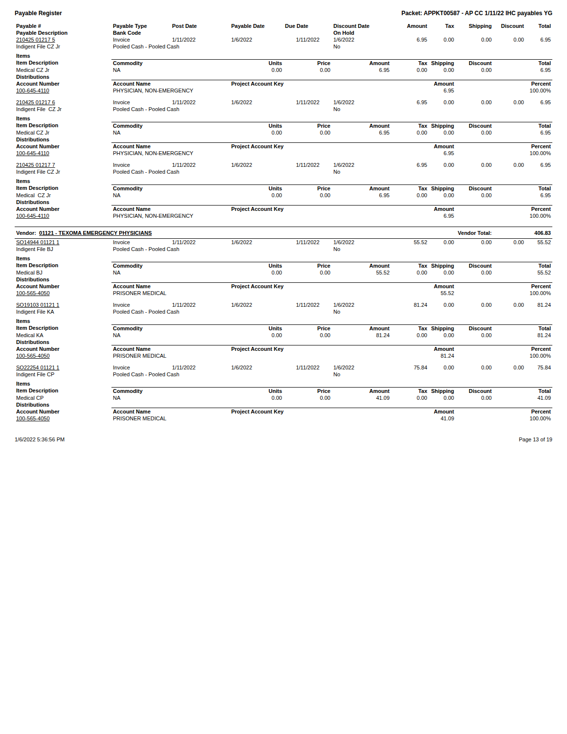Payable Register
Packet: APPKT00587 - AP CC 1/11/22 IHC payables YG
| Payable # | Payable Type | Post Date | Payable Date | Due Date | Discount Date | Amount | Tax | Shipping | Discount | Total |
| Payable Description | Bank Code | On Hold | |
| 210425 01217 5 | Invoice | 1/11/2022 | 1/6/2022 | 1/11/2022 | 1/6/2022 | 6.95 | 0.00 | 0.00 | 0.00 | 6.95 |
| Indigent File CZ Jr | Pooled Cash - Pooled Cash | No | |
| Items | |
| Item Description | Commodity | Units | Price | Amount | Tax | Shipping | Discount | Total |
| Medical CZ Jr | NA | 0.00 | 0.00 | 6.95 | 0.00 | 0.00 | 0.00 | 6.95 |
| Distributions | |
| Account Number | Account Name | Project Account Key | Amount | Percent |
| 100-645-4110 | PHYSICIAN, NON-EMERGENCY | | 6.95 | 100.00% |
| 210425 01217 6 | Invoice | 1/11/2022 | 1/6/2022 | 1/11/2022 | 1/6/2022 | 6.95 | 0.00 | 0.00 | 0.00 | 6.95 |
| Indigent File CZ Jr | Pooled Cash - Pooled Cash | No | |
| Items | |
| Item Description | Commodity | Units | Price | Amount | Tax | Shipping | Discount | Total |
| Medical CZ Jr | NA | 0.00 | 0.00 | 6.95 | 0.00 | 0.00 | 0.00 | 6.95 |
| Distributions | |
| Account Number | Account Name | Project Account Key | Amount | Percent |
| 100-645-4110 | PHYSICIAN, NON-EMERGENCY | | 6.95 | 100.00% |
| 210425 01217 7 | Invoice | 1/11/2022 | 1/6/2022 | 1/11/2022 | 1/6/2022 | 6.95 | 0.00 | 0.00 | 0.00 | 6.95 |
| Indigent File CZ Jr | Pooled Cash - Pooled Cash | No | |
| Items | |
| Item Description | Commodity | Units | Price | Amount | Tax | Shipping | Discount | Total |
| Medical CZ Jr | NA | 0.00 | 0.00 | 6.95 | 0.00 | 0.00 | 0.00 | 6.95 |
| Distributions | |
| Account Number | Account Name | Project Account Key | Amount | Percent |
| 100-645-4110 | PHYSICIAN, NON-EMERGENCY | | 6.95 | 100.00% |
| Vendor: 01121 - TEXOMA EMERGENCY PHYSICIANS | Vendor Total: | 406.83 |
| SO14944 01121 1 | Invoice | 1/11/2022 | 1/6/2022 | 1/11/2022 | 1/6/2022 | 55.52 | 0.00 | 0.00 | 0.00 | 55.52 |
| Indigent File BJ | Pooled Cash - Pooled Cash | No | |
| Items | |
| Item Description | Commodity | Units | Price | Amount | Tax | Shipping | Discount | Total |
| Medical BJ | NA | 0.00 | 0.00 | 55.52 | 0.00 | 0.00 | 0.00 | 55.52 |
| Distributions | |
| Account Number | Account Name | Project Account Key | Amount | Percent |
| 100-565-4050 | PRISONER MEDICAL | | 55.52 | 100.00% |
| SO19103 01121 1 | Invoice | 1/11/2022 | 1/6/2022 | 1/11/2022 | 1/6/2022 | 81.24 | 0.00 | 0.00 | 0.00 | 81.24 |
| Indigent File KA | Pooled Cash - Pooled Cash | No | |
| Items | |
| Item Description | Commodity | Units | Price | Amount | Tax | Shipping | Discount | Total |
| Medical KA | NA | 0.00 | 0.00 | 81.24 | 0.00 | 0.00 | 0.00 | 81.24 |
| Distributions | |
| Account Number | Account Name | Project Account Key | Amount | Percent |
| 100-565-4050 | PRISONER MEDICAL | | 81.24 | 100.00% |
| SO22254 01121 1 | Invoice | 1/11/2022 | 1/6/2022 | 1/11/2022 | 1/6/2022 | 75.84 | 0.00 | 0.00 | 0.00 | 75.84 |
| Indigent File CP | Pooled Cash - Pooled Cash | No | |
| Items | |
| Item Description | Commodity | Units | Price | Amount | Tax | Shipping | Discount | Total |
| Medical CP | NA | 0.00 | 0.00 | 41.09 | 0.00 | 0.00 | 0.00 | 41.09 |
| Distributions | |
| Account Number | Account Name | Project Account Key | Amount | Percent |
| 100-565-4050 | PRISONER MEDICAL | | 41.09 | 100.00% |
1/6/2022 5:36:56 PM
Page 13 of 19